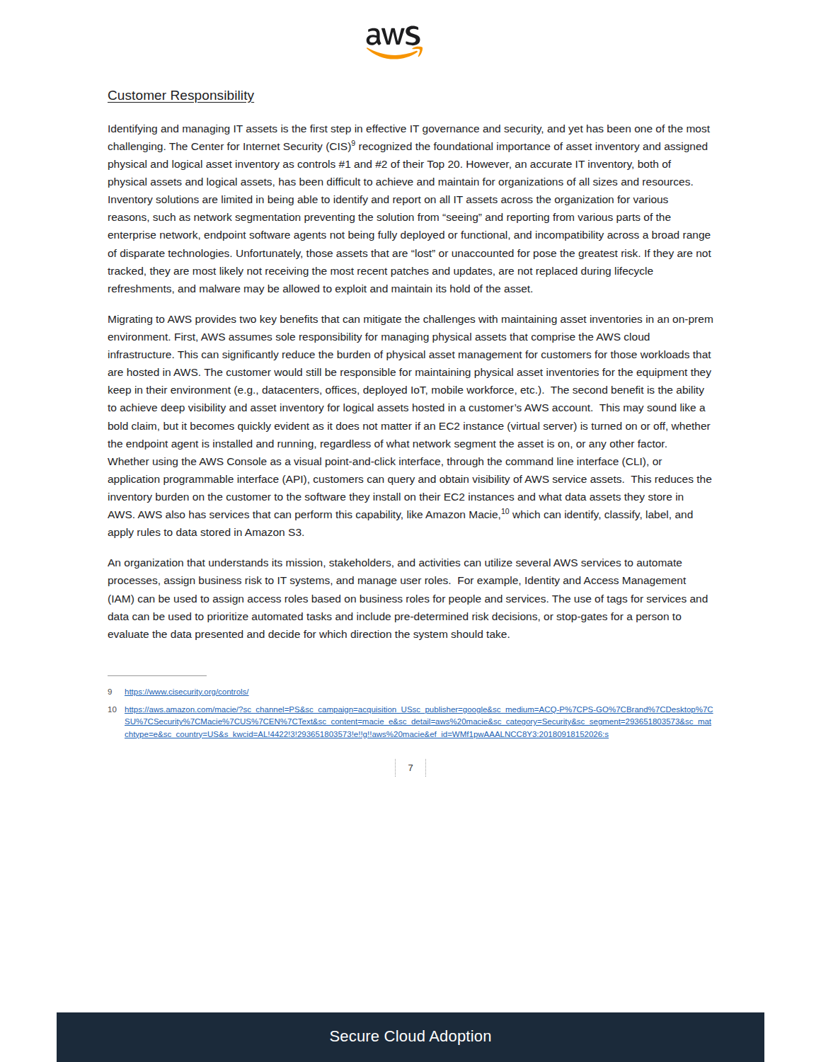Customer Responsibility
Identifying and managing IT assets is the first step in effective IT governance and security, and yet has been one of the most challenging. The Center for Internet Security (CIS)9 recognized the foundational importance of asset inventory and assigned physical and logical asset inventory as controls #1 and #2 of their Top 20. However, an accurate IT inventory, both of physical assets and logical assets, has been difficult to achieve and maintain for organizations of all sizes and resources. Inventory solutions are limited in being able to identify and report on all IT assets across the organization for various reasons, such as network segmentation preventing the solution from “seeing” and reporting from various parts of the enterprise network, endpoint software agents not being fully deployed or functional, and incompatibility across a broad range of disparate technologies. Unfortunately, those assets that are “lost” or unaccounted for pose the greatest risk. If they are not tracked, they are most likely not receiving the most recent patches and updates, are not replaced during lifecycle refreshments, and malware may be allowed to exploit and maintain its hold of the asset.
Migrating to AWS provides two key benefits that can mitigate the challenges with maintaining asset inventories in an on-prem environment. First, AWS assumes sole responsibility for managing physical assets that comprise the AWS cloud infrastructure. This can significantly reduce the burden of physical asset management for customers for those workloads that are hosted in AWS. The customer would still be responsible for maintaining physical asset inventories for the equipment they keep in their environment (e.g., datacenters, offices, deployed IoT, mobile workforce, etc.). The second benefit is the ability to achieve deep visibility and asset inventory for logical assets hosted in a customer’s AWS account. This may sound like a bold claim, but it becomes quickly evident as it does not matter if an EC2 instance (virtual server) is turned on or off, whether the endpoint agent is installed and running, regardless of what network segment the asset is on, or any other factor. Whether using the AWS Console as a visual point-and-click interface, through the command line interface (CLI), or application programmable interface (API), customers can query and obtain visibility of AWS service assets. This reduces the inventory burden on the customer to the software they install on their EC2 instances and what data assets they store in AWS. AWS also has services that can perform this capability, like Amazon Macie,10 which can identify, classify, label, and apply rules to data stored in Amazon S3.
An organization that understands its mission, stakeholders, and activities can utilize several AWS services to automate processes, assign business risk to IT systems, and manage user roles. For example, Identity and Access Management (IAM) can be used to assign access roles based on business roles for people and services. The use of tags for services and data can be used to prioritize automated tasks and include pre-determined risk decisions, or stop-gates for a person to evaluate the data presented and decide for which direction the system should take.
9 https://www.cisecurity.org/controls/
10 https://aws.amazon.com/macie/?sc_channel=PS&sc_campaign=acquisition_USsc_publisher=google&sc_medium=ACQ-P%7CPS-GO%7CBrand%7CDesktop%7CSU%7CSecurity%7CMacie%7CUS%7CEN%7CText&sc_content=macie_e&sc_detail=aws%20macie&sc_category=Security&sc_segment=293651803573&sc_matchtype=e&sc_country=US&s_kwcid=AL!4422!3!293651803573!e!!g!!aws%20macie&ef_id=WMf1pwAAALNCC8Y3:20180918152026:s
7
Secure Cloud Adoption